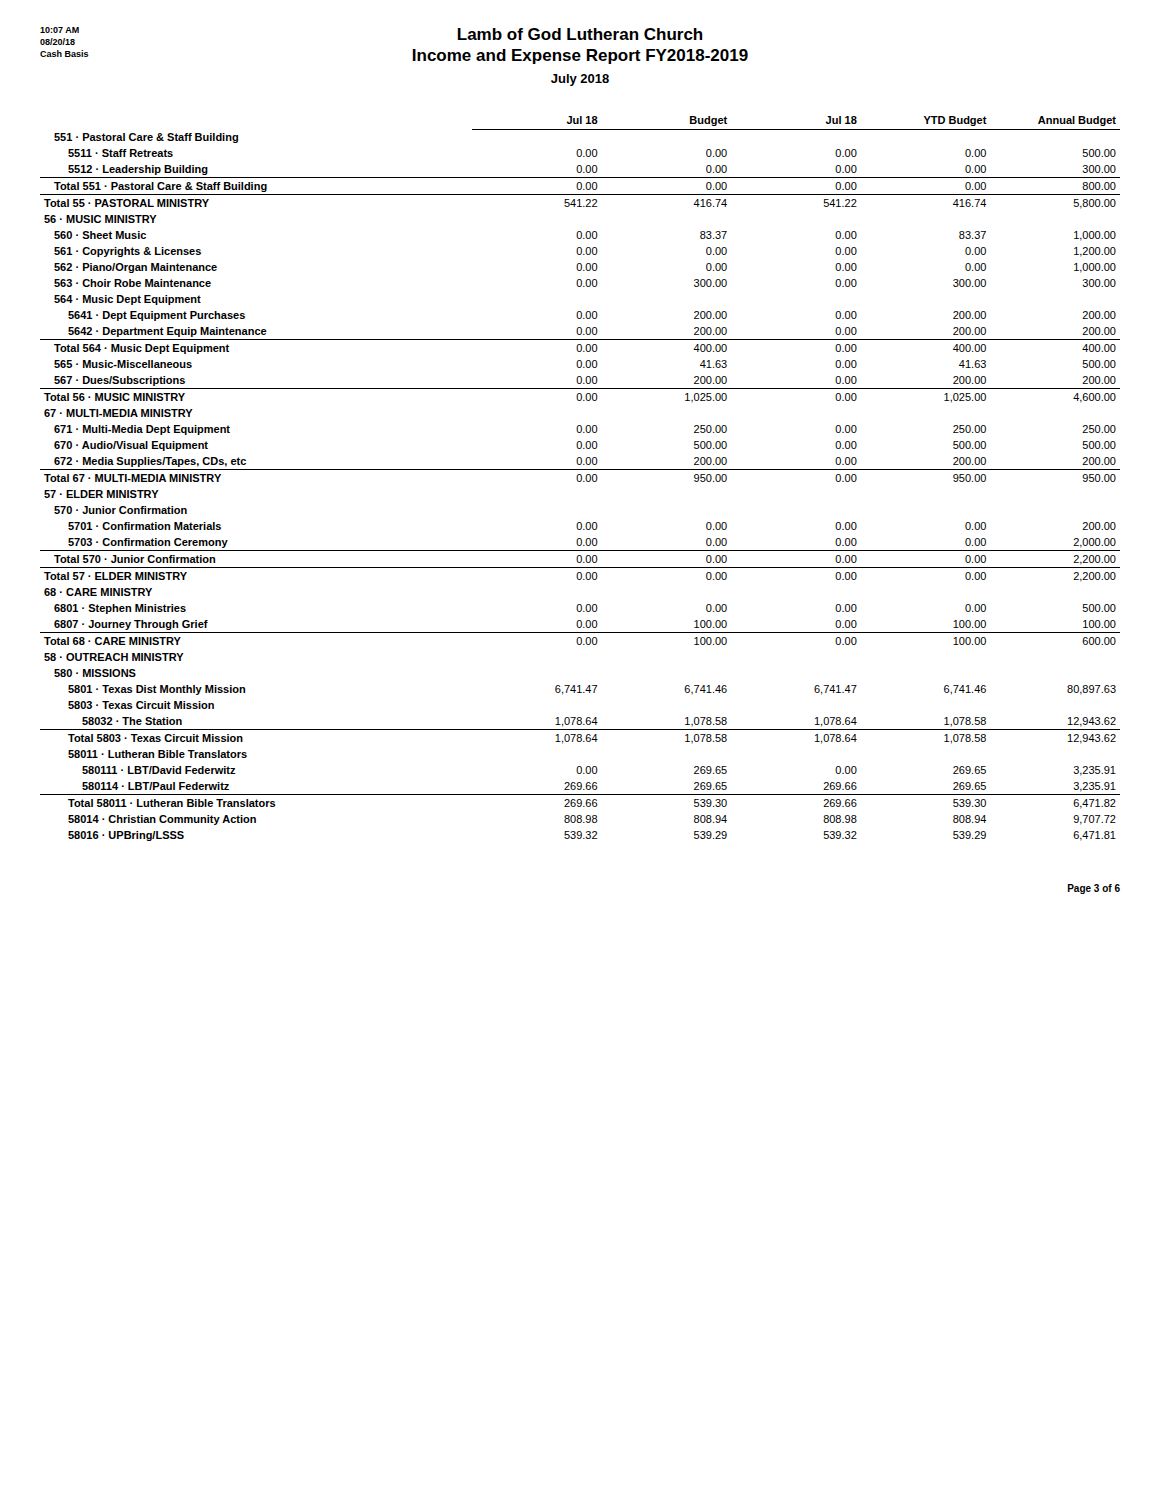10:07 AM
08/20/18
Cash Basis
Lamb of God Lutheran Church
Income and Expense Report FY2018-2019
July 2018
| | Jul 18 | Budget | Jul 18 | YTD Budget | Annual Budget |
| --- | --- | --- | --- | --- | --- |
| 551 · Pastoral Care & Staff Building | | | | | |
| 5511 · Staff Retreats | 0.00 | 0.00 | 0.00 | 0.00 | 500.00 |
| 5512 · Leadership Building | 0.00 | 0.00 | 0.00 | 0.00 | 300.00 |
| Total 551 · Pastoral Care & Staff Building | 0.00 | 0.00 | 0.00 | 0.00 | 800.00 |
| Total 55 · PASTORAL MINISTRY | 541.22 | 416.74 | 541.22 | 416.74 | 5,800.00 |
| 56 · MUSIC MINISTRY | | | | | |
| 560 · Sheet Music | 0.00 | 83.37 | 0.00 | 83.37 | 1,000.00 |
| 561 · Copyrights & Licenses | 0.00 | 0.00 | 0.00 | 0.00 | 1,200.00 |
| 562 · Piano/Organ Maintenance | 0.00 | 0.00 | 0.00 | 0.00 | 1,000.00 |
| 563 · Choir Robe Maintenance | 0.00 | 300.00 | 0.00 | 300.00 | 300.00 |
| 564 · Music Dept Equipment | | | | | |
| 5641 · Dept Equipment Purchases | 0.00 | 200.00 | 0.00 | 200.00 | 200.00 |
| 5642 · Department Equip Maintenance | 0.00 | 200.00 | 0.00 | 200.00 | 200.00 |
| Total 564 · Music Dept Equipment | 0.00 | 400.00 | 0.00 | 400.00 | 400.00 |
| 565 · Music-Miscellaneous | 0.00 | 41.63 | 0.00 | 41.63 | 500.00 |
| 567 · Dues/Subscriptions | 0.00 | 200.00 | 0.00 | 200.00 | 200.00 |
| Total 56 · MUSIC MINISTRY | 0.00 | 1,025.00 | 0.00 | 1,025.00 | 4,600.00 |
| 67 · MULTI-MEDIA MINISTRY | | | | | |
| 671 · Multi-Media Dept Equipment | 0.00 | 250.00 | 0.00 | 250.00 | 250.00 |
| 670 · Audio/Visual Equipment | 0.00 | 500.00 | 0.00 | 500.00 | 500.00 |
| 672 · Media Supplies/Tapes, CDs, etc | 0.00 | 200.00 | 0.00 | 200.00 | 200.00 |
| Total 67 · MULTI-MEDIA MINISTRY | 0.00 | 950.00 | 0.00 | 950.00 | 950.00 |
| 57 · ELDER MINISTRY | | | | | |
| 570 · Junior Confirmation | | | | | |
| 5701 · Confirmation Materials | 0.00 | 0.00 | 0.00 | 0.00 | 200.00 |
| 5703 · Confirmation Ceremony | 0.00 | 0.00 | 0.00 | 0.00 | 2,000.00 |
| Total 570 · Junior Confirmation | 0.00 | 0.00 | 0.00 | 0.00 | 2,200.00 |
| Total 57 · ELDER MINISTRY | 0.00 | 0.00 | 0.00 | 0.00 | 2,200.00 |
| 68 · CARE MINISTRY | | | | | |
| 6801 · Stephen Ministries | 0.00 | 0.00 | 0.00 | 0.00 | 500.00 |
| 6807 · Journey Through Grief | 0.00 | 100.00 | 0.00 | 100.00 | 100.00 |
| Total 68 · CARE MINISTRY | 0.00 | 100.00 | 0.00 | 100.00 | 600.00 |
| 58 · OUTREACH MINISTRY | | | | | |
| 580 · MISSIONS | | | | | |
| 5801 · Texas Dist Monthly Mission | 6,741.47 | 6,741.46 | 6,741.47 | 6,741.46 | 80,897.63 |
| 5803 · Texas Circuit Mission | | | | | |
| 58032 · The Station | 1,078.64 | 1,078.58 | 1,078.64 | 1,078.58 | 12,943.62 |
| Total 5803 · Texas Circuit Mission | 1,078.64 | 1,078.58 | 1,078.64 | 1,078.58 | 12,943.62 |
| 58011 · Lutheran Bible Translators | | | | | |
| 580111 · LBT/David Federwitz | 0.00 | 269.65 | 0.00 | 269.65 | 3,235.91 |
| 580114 · LBT/Paul Federwitz | 269.66 | 269.65 | 269.66 | 269.65 | 3,235.91 |
| Total 58011 · Lutheran Bible Translators | 269.66 | 539.30 | 269.66 | 539.30 | 6,471.82 |
| 58014 · Christian Community Action | 808.98 | 808.94 | 808.98 | 808.94 | 9,707.72 |
| 58016 · UPBring/LSSS | 539.32 | 539.29 | 539.32 | 539.29 | 6,471.81 |
Page 3 of 6